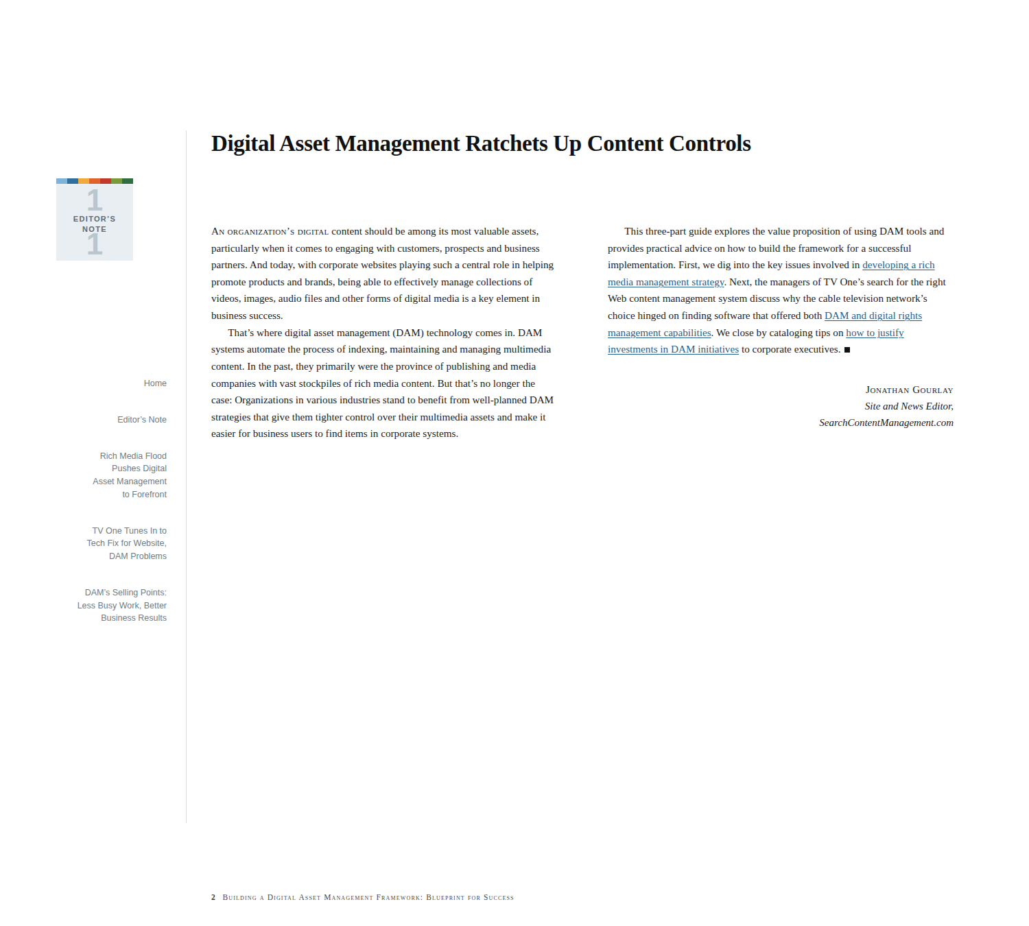1
Editor’s
Note
1
Home
Editor’s Note
Rich Media Flood
Pushes Digital
Asset Management
to Forefront
TV One Tunes In to
Tech Fix for Website,
DAM Problems
DAM’s Selling Points:
Less Busy Work, Better
Business Results
Digital Asset Management Ratchets Up Content Controls
An organization’s digital content should be among its most valuable assets, particularly when it comes to engaging with customers, prospects and business partners. And today, with corporate websites playing such a central role in helping promote products and brands, being able to effectively manage collections of videos, images, audio files and other forms of digital media is a key element in business success.
That’s where digital asset management (DAM) technology comes in. DAM systems automate the process of indexing, maintaining and managing multimedia content. In the past, they primarily were the province of publishing and media companies with vast stockpiles of rich media content. But that’s no longer the case: Organizations in various industries stand to benefit from well-planned DAM strategies that give them tighter control over their multimedia assets and make it easier for business users to find items in corporate systems.
This three-part guide explores the value proposition of using DAM tools and provides practical advice on how to build the framework for a successful implementation. First, we dig into the key issues involved in developing a rich media management strategy. Next, the managers of TV One’s search for the right Web content management system discuss why the cable television network’s choice hinged on finding software that offered both DAM and digital rights management capabilities. We close by cataloging tips on how to justify investments in DAM initiatives to corporate executives.
Jonathan Gourlay
Site and News Editor,
SearchContentManagement.com
2 Building a Digital Asset Management Framework: Blueprint for Success